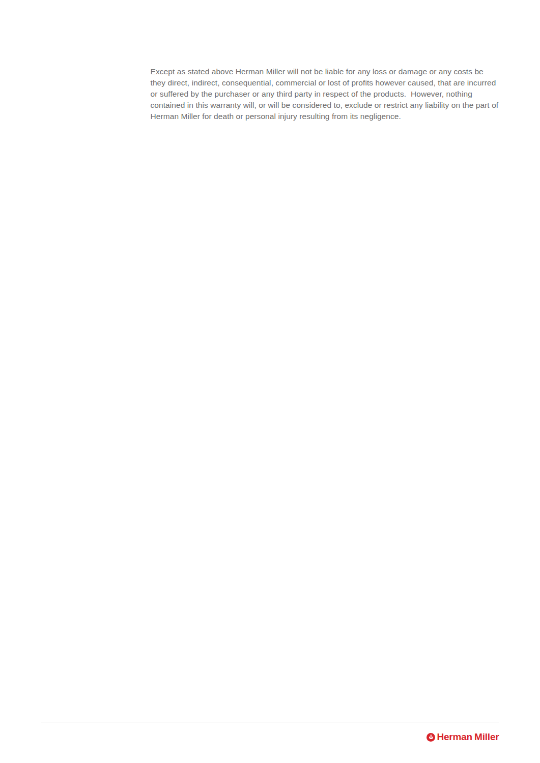Except as stated above Herman Miller will not be liable for any loss or damage or any costs be they direct, indirect, consequential, commercial or lost of profits however caused, that are incurred or suffered by the purchaser or any third party in respect of the products. However, nothing contained in this warranty will, or will be considered to, exclude or restrict any liability on the part of Herman Miller for death or personal injury resulting from its negligence.
Herman Miller